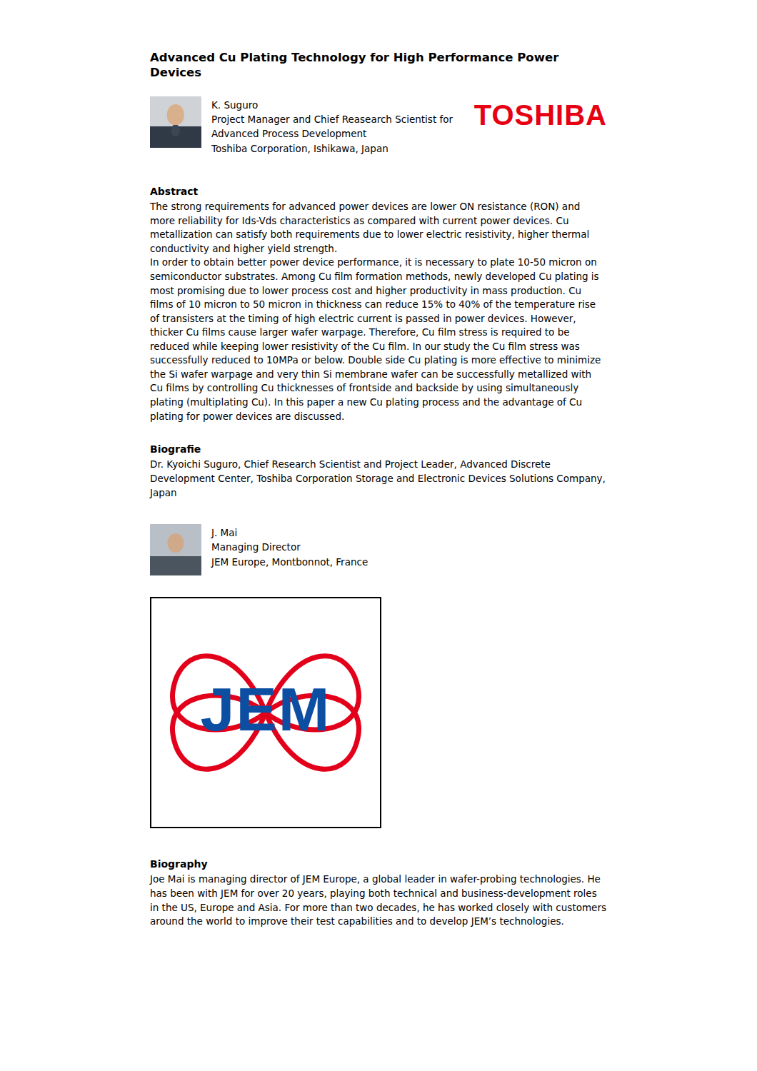Advanced Cu Plating Technology for High Performance Power Devices
K. Suguro
Project Manager and Chief Reasearch Scientist for
Advanced Process Development
Toshiba Corporation, Ishikawa, Japan
TOSHIBA
Abstract
The strong requirements for advanced power devices are lower ON resistance (RON) and more reliability for Ids-Vds characteristics as compared with current power devices. Cu metallization can satisfy both requirements due to lower electric resistivity, higher thermal conductivity and higher yield strength.
In order to obtain better power device performance, it is necessary to plate 10-50 micron on semiconductor substrates. Among Cu film formation methods, newly developed Cu plating is most promising due to lower process cost and higher productivity in mass production. Cu films of 10 micron to 50 micron in thickness can reduce 15% to 40% of the temperature rise of transisters at the timing of high electric current is passed in power devices. However, thicker Cu films cause larger wafer warpage. Therefore, Cu film stress is required to be reduced while keeping lower resistivity of the Cu film. In our study the Cu film stress was successfully reduced to 10MPa or below. Double side Cu plating is more effective to minimize the Si wafer warpage and very thin Si membrane wafer can be successfully metallized with Cu films by controlling Cu thicknesses of frontside and backside by using simultaneously plating (multiplating Cu). In this paper a new Cu plating process and the advantage of Cu plating for power devices are discussed.
Biografie
Dr. Kyoichi Suguro, Chief Research Scientist and Project Leader, Advanced Discrete Development Center, Toshiba Corporation Storage and Electronic Devices Solutions Company, Japan
J. Mai
Managing Director
JEM Europe, Montbonnot, France
JEM
Biography
Joe Mai is managing director of JEM Europe, a global leader in wafer-probing technologies. He has been with JEM for over 20 years, playing both technical and business-development roles in the US, Europe and Asia. For more than two decades, he has worked closely with customers around the world to improve their test capabilities and to develop JEM’s technologies.